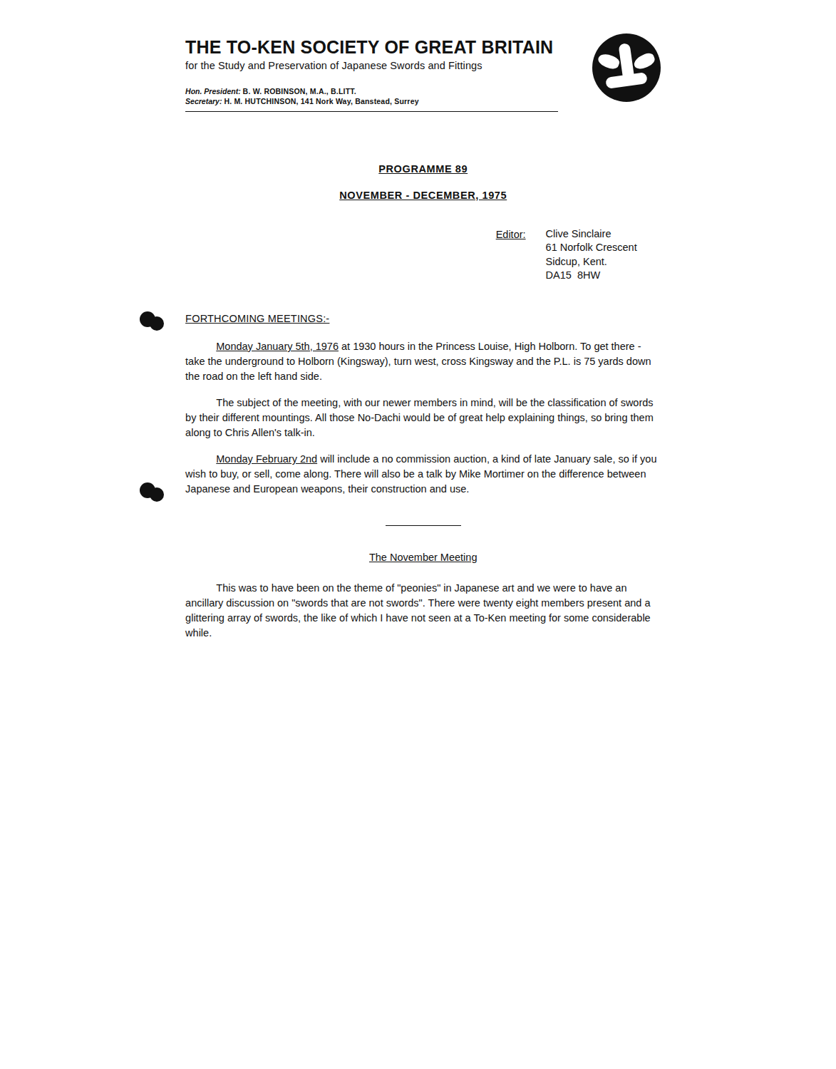THE TO-KEN SOCIETY OF GREAT BRITAIN
for the Study and Preservation of Japanese Swords and Fittings
Hon. President: B. W. ROBINSON, M.A., B.LITT.
Secretary: H. M. HUTCHINSON, 141 Nork Way, Banstead, Surrey
PROGRAMME 89 NOVEMBER - DECEMBER, 1975
| Editor: | Clive Sinclaire 61 Norfolk Crescent Sidcup, Kent. DA15 8HW |
FORTHCOMING MEETINGS:-
Monday January 5th, 1976 at 1930 hours in the Princess Louise, High Holborn. To get there - take the underground to Holborn (Kingsway), turn west, cross Kingsway and the P.L. is 75 yards down the road on the left hand side.
The subject of the meeting, with our newer members in mind, will be the classification of swords by their different mountings. All those No-Dachi would be of great help explaining things, so bring them along to Chris Allen's talk-in.
Monday February 2nd will include a no commission auction, a kind of late January sale, so if you wish to buy, or sell, come along. There will also be a talk by Mike Mortimer on the difference between Japanese and European weapons, their construction and use.
The November Meeting
This was to have been on the theme of "peonies" in Japanese art and we were to have an ancillary discussion on "swords that are not swords". There were twenty eight members present and a glittering array of swords, the like of which I have not seen at a To-Ken meeting for some considerable while.